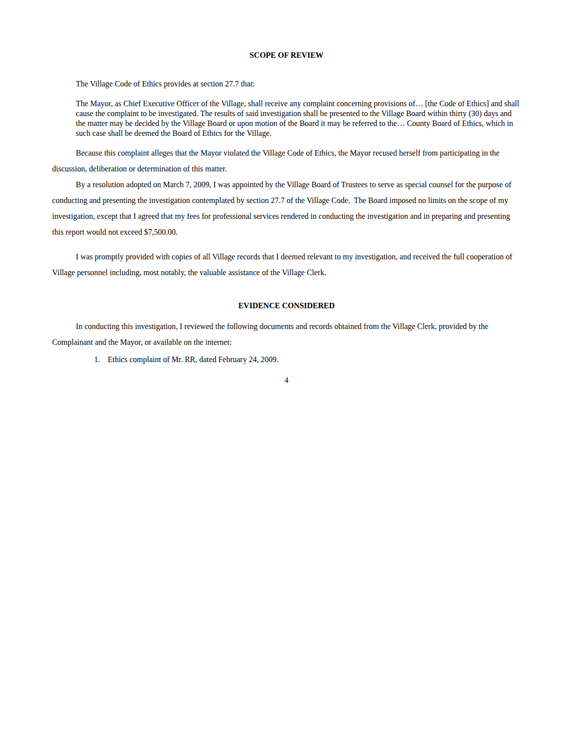Scope of Review
The Village Code of Ethics provides at section 27.7 that:
The Mayor, as Chief Executive Officer of the Village, shall receive any complaint concerning provisions of… [the Code of Ethics] and shall cause the complaint to be investigated. The results of said investigation shall be presented to the Village Board within thirty (30) days and the matter may be decided by the Village Board or upon motion of the Board it may be referred to the… County Board of Ethics, which in such case shall be deemed the Board of Ethics for the Village.
Because this complaint alleges that the Mayor violated the Village Code of Ethics, the Mayor recused herself from participating in the discussion, deliberation or determination of this matter.
By a resolution adopted on March 7, 2009, I was appointed by the Village Board of Trustees to serve as special counsel for the purpose of conducting and presenting the investigation contemplated by section 27.7 of the Village Code. The Board imposed no limits on the scope of my investigation, except that I agreed that my fees for professional services rendered in conducting the investigation and in preparing and presenting this report would not exceed $7,500.00.
I was promptly provided with copies of all Village records that I deemed relevant to my investigation, and received the full cooperation of Village personnel including, most notably, the valuable assistance of the Village Clerk.
Evidence Considered
In conducting this investigation, I reviewed the following documents and records obtained from the Village Clerk, provided by the Complainant and the Mayor, or available on the internet:
Ethics complaint of Mr. RR, dated February 24, 2009.
4